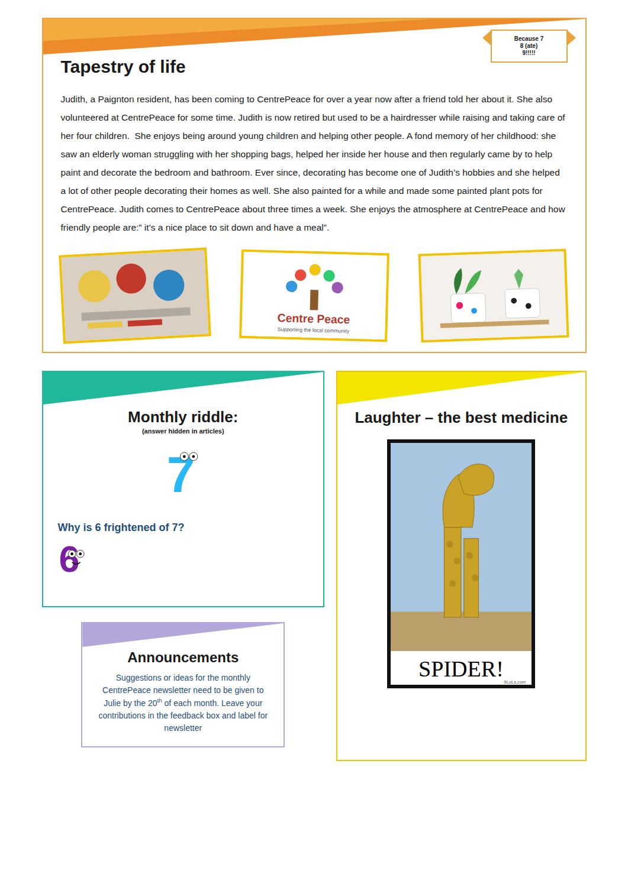Because 7
8 (ate)
9!!!!!
Tapestry of life
Judith, a Paignton resident, has been coming to CentrePeace for over a year now after a friend told her about it. She also volunteered at CentrePeace for some time. Judith is now retired but used to be a hairdresser while raising and taking care of her four children. She enjoys being around young children and helping other people. A fond memory of her childhood: she saw an elderly woman struggling with her shopping bags, helped her inside her house and then regularly came by to help paint and decorate the bedroom and bathroom. Ever since, decorating has become one of Judith’s hobbies and she helped a lot of other people decorating their homes as well. She also painted for a while and made some painted plant pots for CentrePeace. Judith comes to CentrePeace about three times a week. She enjoys the atmosphere at CentrePeace and how friendly people are:” it’s a nice place to sit down and have a meal”.
Monthly riddle:
(answer hidden in articles)
Why is 6 frightened of 7?
Announcements
Suggestions or ideas for the monthly CentrePeace newsletter need to be given to Julie by the 20th of each month. Leave your contributions in the feedback box and label for newsletter
Laughter – the best medicine